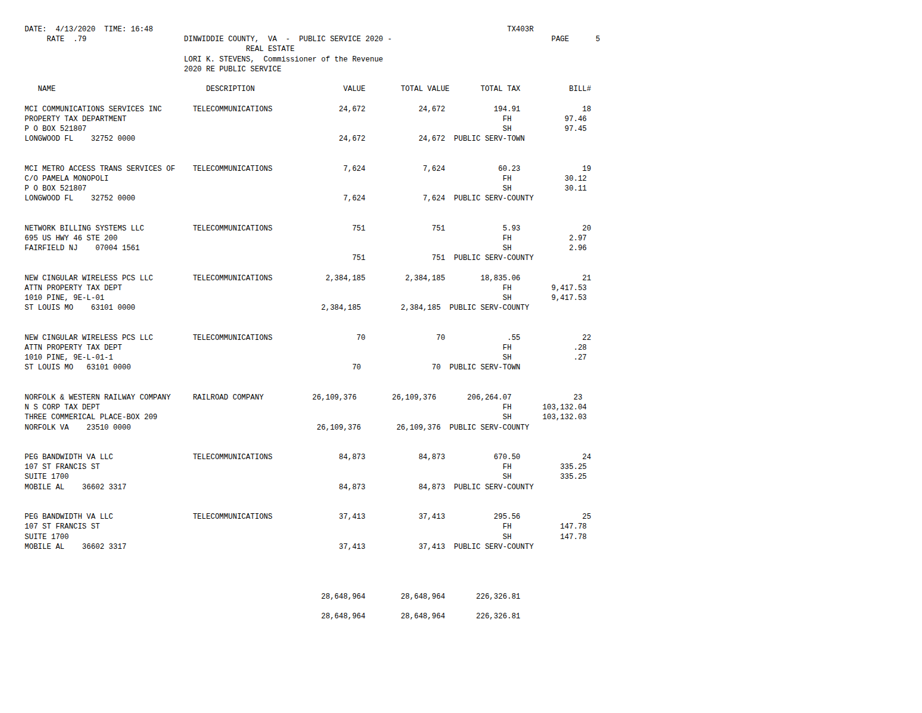DATE:  4/13/2020  TIME: 16:48                                                                                TX403R
     RATE  .79                      DINWIDDIE COUNTY,  VA  -  PUBLIC SERVICE 2020 -                                    PAGE      5
                                                  REAL ESTATE
                                    LORI K. STEVENS,  Commissioner of the Revenue
                                    2020 RE PUBLIC SERVICE

   NAME                                  DESCRIPTION                    VALUE        TOTAL VALUE       TOTAL TAX           BILL#

MCI COMMUNICATIONS SERVICES INC       TELECOMMUNICATIONS               24,672            24,672           194.91              18
PROPERTY TAX DEPARTMENT                                                                                     FH            97.46
P O BOX 521807                                                                                              SH            97.45
LONGWOOD FL    32752 0000                                              24,672            24,672  PUBLIC SERV-TOWN


MCI METRO ACCESS TRANS SERVICES OF    TELECOMMUNICATIONS                7,624             7,624            60.23              19
C/O PAMELA MONOPOLI                                                                                         FH            30.12
P O BOX 521807                                                                                              SH            30.11
LONGWOOD FL    32752 0000                                               7,624             7,624  PUBLIC SERV-COUNTY


NETWORK BILLING SYSTEMS LLC           TELECOMMUNICATIONS                  751               751             5.93              20
695 US HWY 46 STE 200                                                                                       FH             2.97
FAIRFIELD NJ    07004 1561                                                                                  SH             2.96
                                                                          751               751  PUBLIC SERV-COUNTY

NEW CINGULAR WIRELESS PCS LLC         TELECOMMUNICATIONS            2,384,185         2,384,185        18,835.06              21
ATTN PROPERTY TAX DEPT                                                                                      FH         9,417.53
1010 PINE, 9E-L-01                                                                                          SH         9,417.53
ST LOUIS MO    63101 0000                                          2,384,185         2,384,185  PUBLIC SERV-COUNTY


NEW CINGULAR WIRELESS PCS LLC         TELECOMMUNICATIONS                   70                70              .55              22
ATTN PROPERTY TAX DEPT                                                                                      FH              .28
1010 PINE, 9E-L-01-1                                                                                        SH              .27
ST LOUIS MO   63101 0000                                                  70                70  PUBLIC SERV-TOWN


NORFOLK & WESTERN RAILWAY COMPANY     RAILROAD COMPANY           26,109,376        26,109,376       206,264.07              23
N S CORP TAX DEPT                                                                                           FH       103,132.04
THREE COMMERICAL PLACE-BOX 209                                                                              SH       103,132.03
NORFOLK VA    23510 0000                                          26,109,376        26,109,376  PUBLIC SERV-COUNTY


PEG BANDWIDTH VA LLC                  TELECOMMUNICATIONS               84,873            84,873           670.50              24
107 ST FRANCIS ST                                                                                           FH           335.25
SUITE 1700                                                                                                  SH           335.25
MOBILE AL    36602 3317                                                84,873            84,873  PUBLIC SERV-COUNTY


PEG BANDWIDTH VA LLC                  TELECOMMUNICATIONS               37,413            37,413           295.56              25
107 ST FRANCIS ST                                                                                           FH           147.78
SUITE 1700                                                                                                  SH           147.78
MOBILE AL    36602 3317                                                37,413            37,413  PUBLIC SERV-COUNTY




                                                                   28,648,964        28,648,964       226,326.81

                                                                   28,648,964        28,648,964       226,326.81